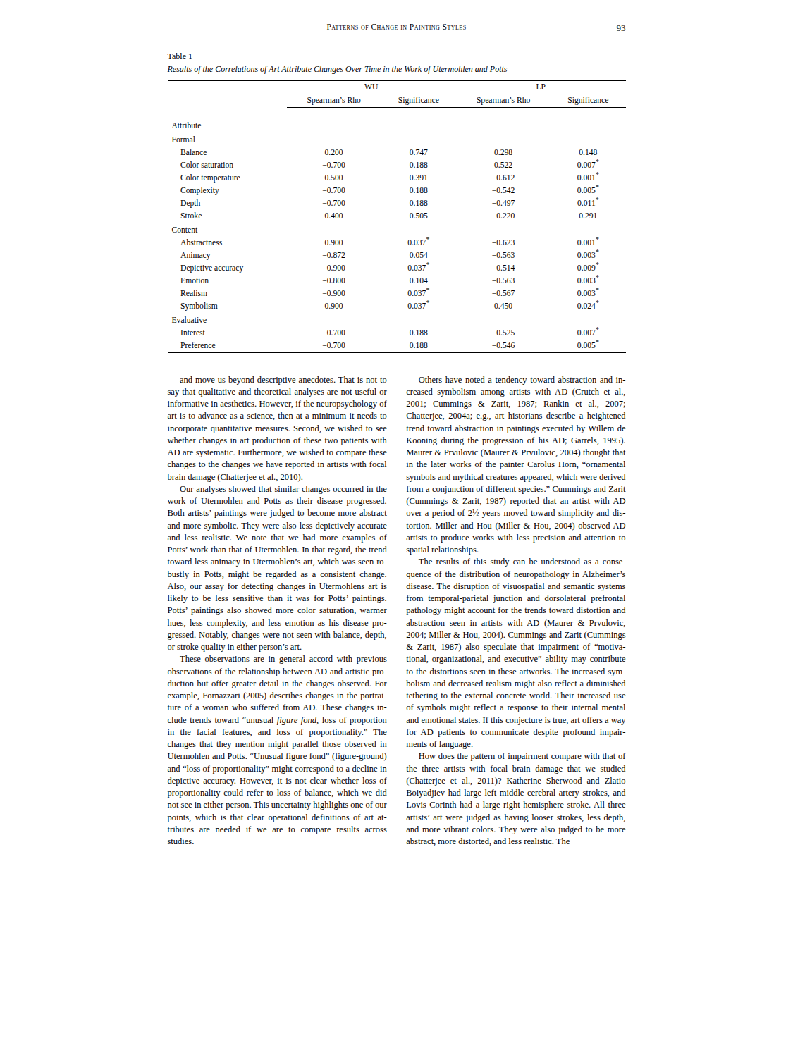Patterns of Change in Painting Styles 93
Table 1
Results of the Correlations of Art Attribute Changes Over Time in the Work of Utermohlen and Potts
| | WU | LP |
| --- | --- | --- |
| Spearman’s Rho | Significance | Spearman’s Rho | Significance |
| Attribute | | | | |
| Attribute | | | | |
| Formal | | | | |
| Balance | 0.200 | 0.747 | 0.298 | 0.148 |
| Color saturation | −0.700 | 0.188 | 0.522 | 0.007 * |
| Color temperature | 0.500 | 0.391 | −0.612 | 0.001 * |
| Complexity | −0.700 | 0.188 | −0.542 | 0.005 * |
| Depth | −0.700 | 0.188 | −0.497 | 0.011 * |
| Stroke | 0.400 | 0.505 | −0.220 | 0.291 |
| Content | | | | |
| Abstractness | 0.900 | 0.037 * | −0.623 | 0.001 * |
| Animacy | −0.872 | 0.054 | −0.563 | 0.003 * |
| Depictive accuracy | −0.900 | 0.037 * | −0.514 | 0.009 * |
| Emotion | −0.800 | 0.104 | −0.563 | 0.003 * |
| Realism | −0.900 | 0.037 * | −0.567 | 0.003 * |
| Symbolism | 0.900 | 0.037 * | 0.450 | 0.024 * |
| Evaluative | | | | |
| Interest | −0.700 | 0.188 | −0.525 | 0.007 * |
| Preference | −0.700 | 0.188 | −0.546 | 0.005 * |
and move us beyond descriptive anecdotes. That is not to say that qualitative and theoretical analyses are not useful or informative in aesthetics. However, if the neuropsychology of art is to advance as a science, then at a minimum it needs to incorporate quantitative measures. Second, we wished to see whether changes in art production of these two patients with AD are systematic. Furthermore, we wished to compare these changes to the changes we have reported in artists with focal brain damage (Chatterjee et al., 2010).
Our analyses showed that similar changes occurred in the work of Utermohlen and Potts as their disease progressed. Both artists’ paintings were judged to become more abstract and more symbolic. They were also less depictively accurate and less realistic. We note that we had more examples of Potts’ work than that of Utermohlen. In that regard, the trend toward less animacy in Utermohlen’s art, which was seen robustly in Potts, might be regarded as a consistent change. Also, our assay for detecting changes in Utermohlens art is likely to be less sensitive than it was for Potts’ paintings. Potts’ paintings also showed more color saturation, warmer hues, less complexity, and less emotion as his disease progressed. Notably, changes were not seen with balance, depth, or stroke quality in either person’s art.
These observations are in general accord with previous observations of the relationship between AD and artistic production but offer greater detail in the changes observed. For example, Fornazzari (2005) describes changes in the portraiture of a woman who suffered from AD. These changes include trends toward “unusual figure fond, loss of proportion in the facial features, and loss of proportionality.” The changes that they mention might parallel those observed in Utermohlen and Potts. “Unusual figure fond” (figure-ground) and “loss of proportionality” might correspond to a decline in depictive accuracy. However, it is not clear whether loss of proportionality could refer to loss of balance, which we did not see in either person. This uncertainty highlights one of our points, which is that clear operational definitions of art attributes are needed if we are to compare results across studies.
Others have noted a tendency toward abstraction and increased symbolism among artists with AD (Crutch et al., 2001; Cummings & Zarit, 1987; Rankin et al., 2007; Chatterjee, 2004a; e.g., art historians describe a heightened trend toward abstraction in paintings executed by Willem de Kooning during the progression of his AD; Garrels, 1995). Maurer & Prvulovic (Maurer & Prvulovic, 2004) thought that in the later works of the painter Carolus Horn, “ornamental symbols and mythical creatures appeared, which were derived from a conjunction of different species.” Cummings and Zarit (Cummings & Zarit, 1987) reported that an artist with AD over a period of 2½ years moved toward simplicity and distortion. Miller and Hou (Miller & Hou, 2004) observed AD artists to produce works with less precision and attention to spatial relationships.
The results of this study can be understood as a consequence of the distribution of neuropathology in Alzheimer’s disease. The disruption of visuospatial and semantic systems from temporal-parietal junction and dorsolateral prefrontal pathology might account for the trends toward distortion and abstraction seen in artists with AD (Maurer & Prvulovic, 2004; Miller & Hou, 2004). Cummings and Zarit (Cummings & Zarit, 1987) also speculate that impairment of “motivational, organizational, and executive” ability may contribute to the distortions seen in these artworks. The increased symbolism and decreased realism might also reflect a diminished tethering to the external concrete world. Their increased use of symbols might reflect a response to their internal mental and emotional states. If this conjecture is true, art offers a way for AD patients to communicate despite profound impairments of language.
How does the pattern of impairment compare with that of the three artists with focal brain damage that we studied (Chatterjee et al., 2011)? Katherine Sherwood and Zlatio Boiyadjiev had large left middle cerebral artery strokes, and Lovis Corinth had a large right hemisphere stroke. All three artists’ art were judged as having looser strokes, less depth, and more vibrant colors. They were also judged to be more abstract, more distorted, and less realistic. The